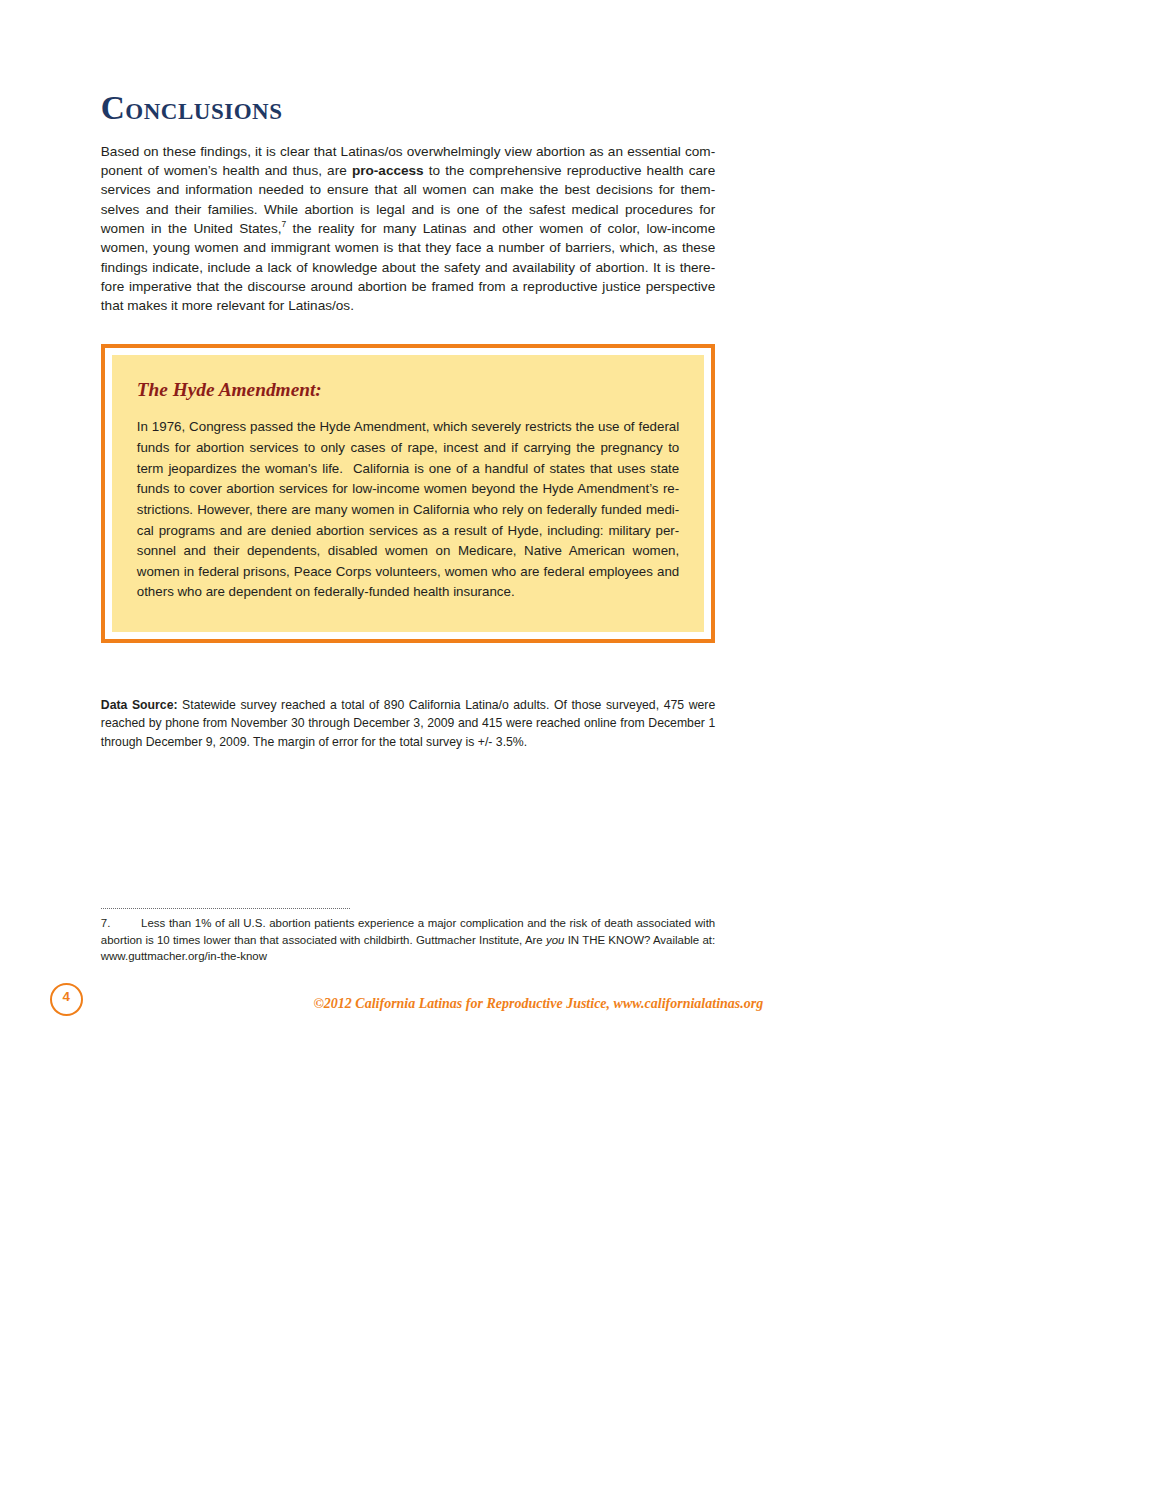Conclusions
Based on these findings, it is clear that Latinas/os overwhelmingly view abortion as an essential component of women’s health and thus, are pro-access to the comprehensive reproductive health care services and information needed to ensure that all women can make the best decisions for themselves and their families. While abortion is legal and is one of the safest medical procedures for women in the United States,7 the reality for many Latinas and other women of color, low-income women, young women and immigrant women is that they face a number of barriers, which, as these findings indicate, include a lack of knowledge about the safety and availability of abortion. It is therefore imperative that the discourse around abortion be framed from a reproductive justice perspective that makes it more relevant for Latinas/os.
The Hyde Amendment:
In 1976, Congress passed the Hyde Amendment, which severely restricts the use of federal funds for abortion services to only cases of rape, incest and if carrying the pregnancy to term jeopardizes the woman's life. California is one of a handful of states that uses state funds to cover abortion services for low-income women beyond the Hyde Amendment’s restrictions. However, there are many women in California who rely on federally funded medical programs and are denied abortion services as a result of Hyde, including: military personnel and their dependents, disabled women on Medicare, Native American women, women in federal prisons, Peace Corps volunteers, women who are federal employees and others who are dependent on federally-funded health insurance.
Data Source: Statewide survey reached a total of 890 California Latina/o adults. Of those surveyed, 475 were reached by phone from November 30 through December 3, 2009 and 415 were reached online from December 1 through December 9, 2009. The margin of error for the total survey is +/- 3.5%.
7. Less than 1% of all U.S. abortion patients experience a major complication and the risk of death associated with abortion is 10 times lower than that associated with childbirth. Guttmacher Institute, Are you IN THE KNOW? Available at: www.guttmacher.org/in-the-know
4
©2012 California Latinas for Reproductive Justice, www.californialatinas.org